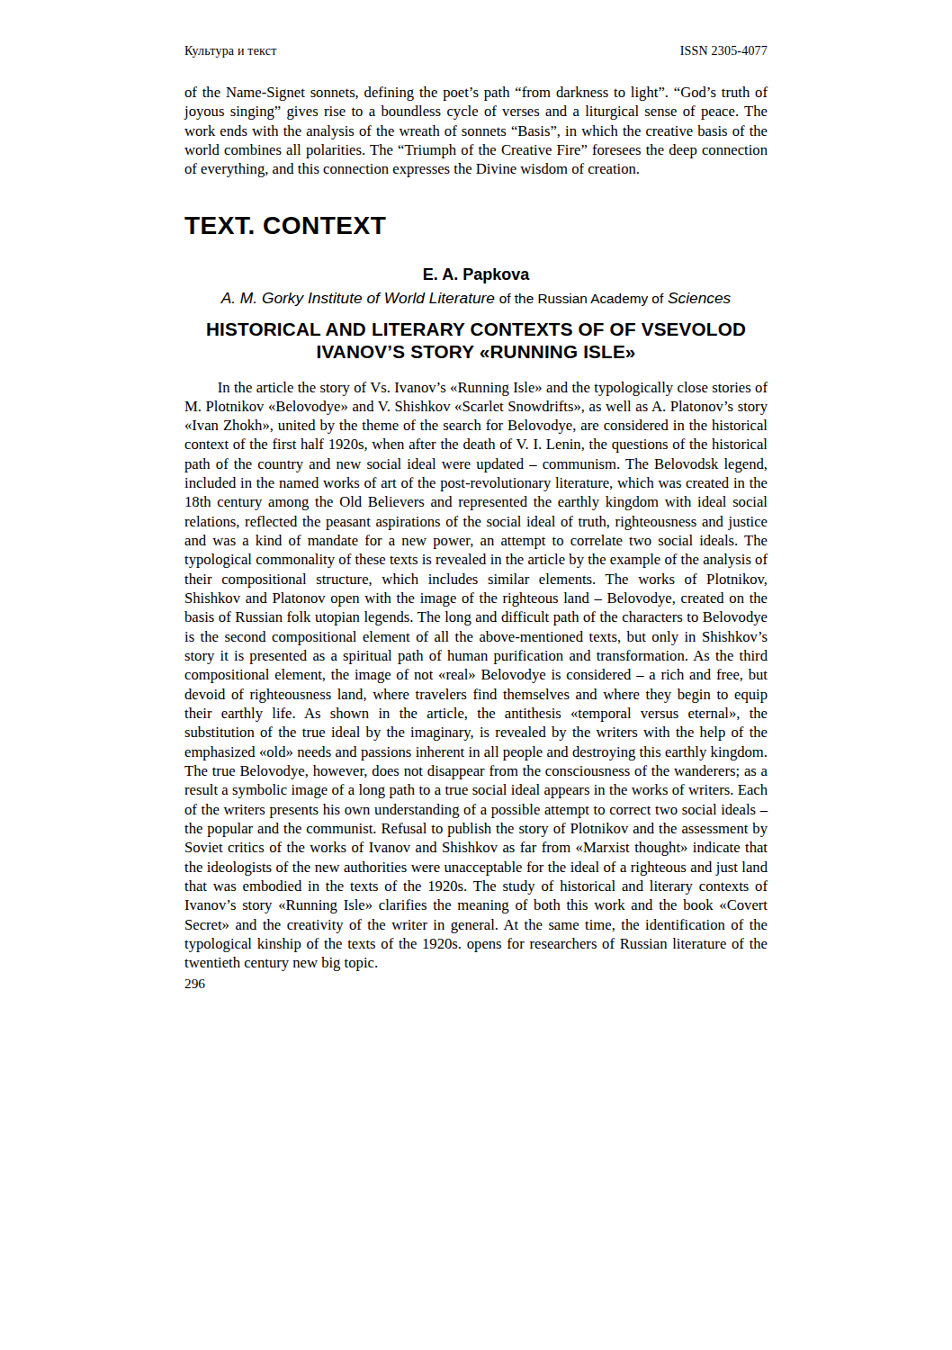Культура и текст ISSN 2305-4077
of the Name-Signet sonnets, defining the poet’s path “from darkness to light”. “God’s truth of joyous singing” gives rise to a boundless cycle of verses and a liturgical sense of peace. The work ends with the analysis of the wreath of sonnets “Basis”, in which the creative basis of the world combines all polarities. The “Triumph of the Creative Fire” foresees the deep connection of everything, and this connection expresses the Divine wisdom of creation.
TEXT. CONTEXT
E. A. Papkova
A. M. Gorky Institute of World Literature of the Russian Academy of Sciences
HISTORICAL AND LITERARY CONTEXTS OF OF VSEVOLOD IVANOV’S STORY «RUNNING ISLE»
In the article the story of Vs. Ivanov’s «Running Isle» and the typologically close stories of M. Plotnikov «Belovodye» and V. Shishkov «Scarlet Snowdrifts», as well as A. Platonov’s story «Ivan Zhokh», united by the theme of the search for Belovodye, are considered in the historical context of the first half 1920s, when after the death of V. I. Lenin, the questions of the historical path of the country and new social ideal were updated – communism. The Belovodsk legend, included in the named works of art of the post-revolutionary literature, which was created in the 18th century among the Old Believers and represented the earthly kingdom with ideal social relations, reflected the peasant aspirations of the social ideal of truth, righteousness and justice and was a kind of mandate for a new power, an attempt to correlate two social ideals. The typological commonality of these texts is revealed in the article by the example of the analysis of their compositional structure, which includes similar elements. The works of Plotnikov, Shishkov and Platonov open with the image of the righteous land – Belovodye, created on the basis of Russian folk utopian legends. The long and difficult path of the characters to Belovodye is the second compositional element of all the above-mentioned texts, but only in Shishkov’s story it is presented as a spiritual path of human purification and transformation. As the third compositional element, the image of not «real» Belovodye is considered – a rich and free, but devoid of righteousness land, where travelers find themselves and where they begin to equip their earthly life. As shown in the article, the antithesis «temporal versus eternal», the substitution of the true ideal by the imaginary, is revealed by the writers with the help of the emphasized «old» needs and passions inherent in all people and destroying this earthly kingdom. The true Belovodye, however, does not disappear from the consciousness of the wanderers; as a result a symbolic image of a long path to a true social ideal appears in the works of writers. Each of the writers presents his own understanding of a possible attempt to correct two social ideals – the popular and the communist. Refusal to publish the story of Plotnikov and the assessment by Soviet critics of the works of Ivanov and Shishkov as far from «Marxist thought» indicate that the ideologists of the new authorities were unacceptable for the ideal of a righteous and just land that was embodied in the texts of the 1920s. The study of historical and literary contexts of Ivanov’s story «Running Isle» clarifies the meaning of both this work and the book «Covert Secret» and the creativity of the writer in general. At the same time, the identification of the typological kinship of the texts of the 1920s. opens for researchers of Russian literature of the twentieth century new big topic.
296